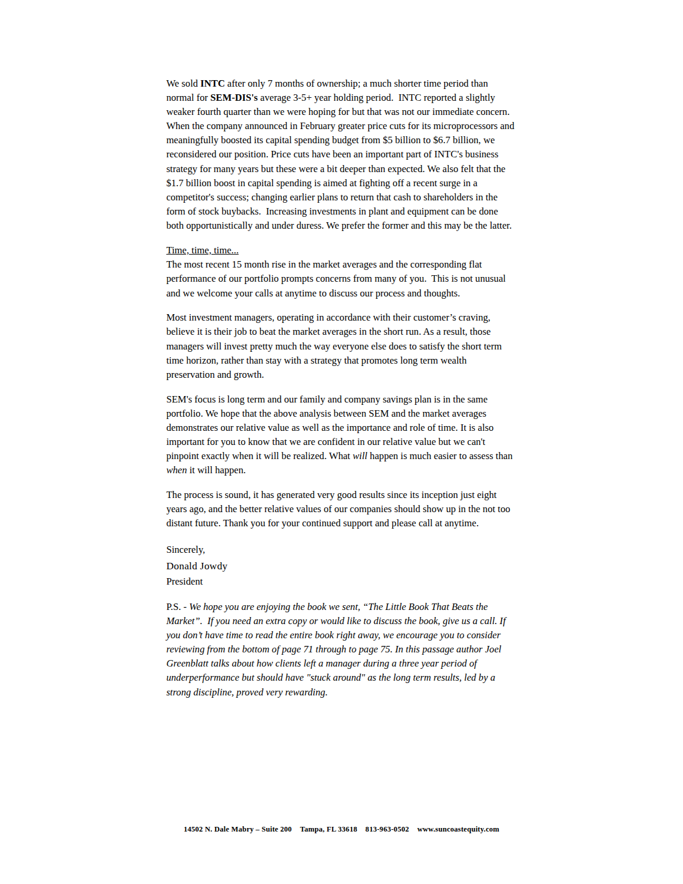We sold INTC after only 7 months of ownership; a much shorter time period than normal for SEM-DIS's average 3-5+ year holding period. INTC reported a slightly weaker fourth quarter than we were hoping for but that was not our immediate concern. When the company announced in February greater price cuts for its microprocessors and meaningfully boosted its capital spending budget from $5 billion to $6.7 billion, we reconsidered our position. Price cuts have been an important part of INTC's business strategy for many years but these were a bit deeper than expected. We also felt that the $1.7 billion boost in capital spending is aimed at fighting off a recent surge in a competitor's success; changing earlier plans to return that cash to shareholders in the form of stock buybacks. Increasing investments in plant and equipment can be done both opportunistically and under duress. We prefer the former and this may be the latter.
Time, time, time...
The most recent 15 month rise in the market averages and the corresponding flat performance of our portfolio prompts concerns from many of you. This is not unusual and we welcome your calls at anytime to discuss our process and thoughts.
Most investment managers, operating in accordance with their customer’s craving, believe it is their job to beat the market averages in the short run. As a result, those managers will invest pretty much the way everyone else does to satisfy the short term time horizon, rather than stay with a strategy that promotes long term wealth preservation and growth.
SEM's focus is long term and our family and company savings plan is in the same portfolio. We hope that the above analysis between SEM and the market averages demonstrates our relative value as well as the importance and role of time. It is also important for you to know that we are confident in our relative value but we can't pinpoint exactly when it will be realized. What will happen is much easier to assess than when it will happen.
The process is sound, it has generated very good results since its inception just eight years ago, and the better relative values of our companies should show up in the not too distant future. Thank you for your continued support and please call at anytime.
Sincerely,
Donald Jowdy
President
P.S. - We hope you are enjoying the book we sent, “The Little Book That Beats the Market”. If you need an extra copy or would like to discuss the book, give us a call. If you don’t have time to read the entire book right away, we encourage you to consider reviewing from the bottom of page 71 through to page 75. In this passage author Joel Greenblatt talks about how clients left a manager during a three year period of underperformance but should have "stuck around" as the long term results, led by a strong discipline, proved very rewarding.
14502 N. Dale Mabry – Suite 200 Tampa, FL 33618 813-963-0502 www.suncoastequity.com